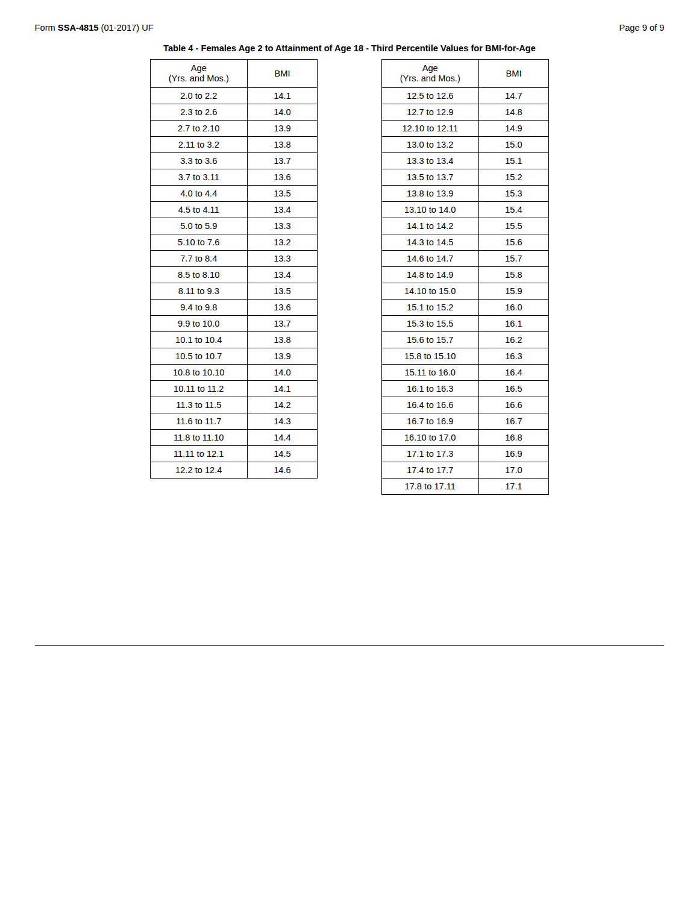Form SSA-4815 (01-2017) UF
Page 9 of 9
Table 4 - Females Age 2 to Attainment of Age 18 - Third Percentile Values for BMI-for-Age
| Age (Yrs. and Mos.) | BMI |
| --- | --- |
| 2.0 to 2.2 | 14.1 |
| 2.3 to 2.6 | 14.0 |
| 2.7 to 2.10 | 13.9 |
| 2.11 to 3.2 | 13.8 |
| 3.3 to 3.6 | 13.7 |
| 3.7 to 3.11 | 13.6 |
| 4.0 to 4.4 | 13.5 |
| 4.5 to 4.11 | 13.4 |
| 5.0 to 5.9 | 13.3 |
| 5.10 to 7.6 | 13.2 |
| 7.7 to 8.4 | 13.3 |
| 8.5 to 8.10 | 13.4 |
| 8.11 to 9.3 | 13.5 |
| 9.4 to 9.8 | 13.6 |
| 9.9 to 10.0 | 13.7 |
| 10.1 to 10.4 | 13.8 |
| 10.5 to 10.7 | 13.9 |
| 10.8 to 10.10 | 14.0 |
| 10.11 to 11.2 | 14.1 |
| 11.3 to 11.5 | 14.2 |
| 11.6 to 11.7 | 14.3 |
| 11.8 to 11.10 | 14.4 |
| 11.11 to 12.1 | 14.5 |
| 12.2 to 12.4 | 14.6 |
| Age (Yrs. and Mos.) | BMI |
| --- | --- |
| 12.5 to 12.6 | 14.7 |
| 12.7 to 12.9 | 14.8 |
| 12.10 to 12.11 | 14.9 |
| 13.0 to 13.2 | 15.0 |
| 13.3 to 13.4 | 15.1 |
| 13.5 to 13.7 | 15.2 |
| 13.8 to 13.9 | 15.3 |
| 13.10 to 14.0 | 15.4 |
| 14.1 to 14.2 | 15.5 |
| 14.3 to 14.5 | 15.6 |
| 14.6 to 14.7 | 15.7 |
| 14.8 to 14.9 | 15.8 |
| 14.10 to 15.0 | 15.9 |
| 15.1 to 15.2 | 16.0 |
| 15.3 to 15.5 | 16.1 |
| 15.6 to 15.7 | 16.2 |
| 15.8 to 15.10 | 16.3 |
| 15.11 to 16.0 | 16.4 |
| 16.1 to 16.3 | 16.5 |
| 16.4 to 16.6 | 16.6 |
| 16.7 to 16.9 | 16.7 |
| 16.10 to 17.0 | 16.8 |
| 17.1 to 17.3 | 16.9 |
| 17.4 to 17.7 | 17.0 |
| 17.8 to 17.11 | 17.1 |